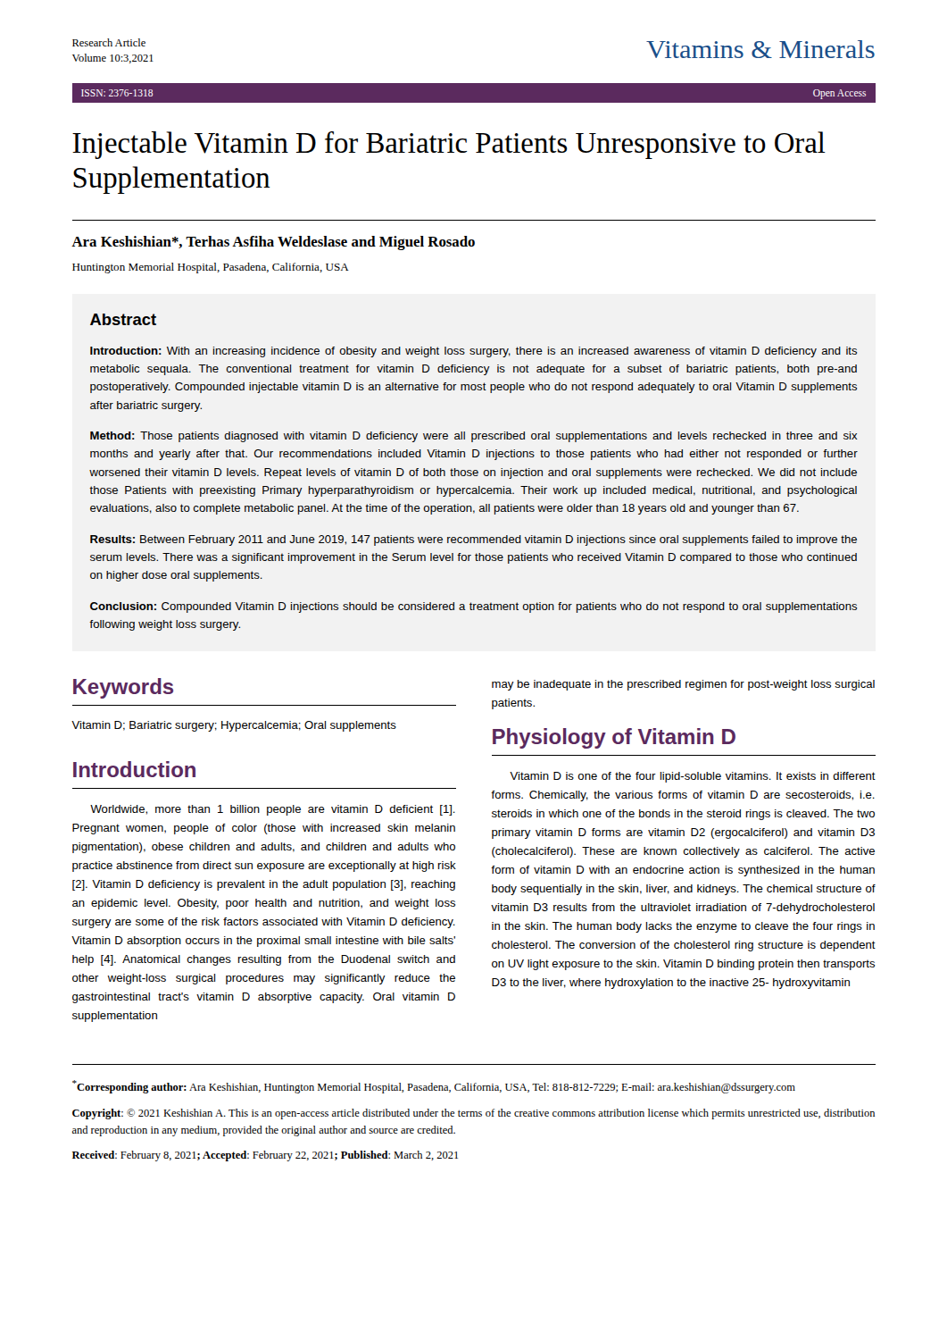Research Article
Volume 10:3,2021
Vitamins & Minerals
ISSN: 2376-1318 Open Access
Injectable Vitamin D for Bariatric Patients Unresponsive to Oral Supplementation
Ara Keshishian*, Terhas Asfiha Weldeslase and Miguel Rosado
Huntington Memorial Hospital, Pasadena, California, USA
Abstract
Introduction: With an increasing incidence of obesity and weight loss surgery, there is an increased awareness of vitamin D deficiency and its metabolic sequala. The conventional treatment for vitamin D deficiency is not adequate for a subset of bariatric patients, both pre-and postoperatively. Compounded injectable vitamin D is an alternative for most people who do not respond adequately to oral Vitamin D supplements after bariatric surgery.
Method: Those patients diagnosed with vitamin D deficiency were all prescribed oral supplementations and levels rechecked in three and six months and yearly after that. Our recommendations included Vitamin D injections to those patients who had either not responded or further worsened their vitamin D levels. Repeat levels of vitamin D of both those on injection and oral supplements were rechecked. We did not include those Patients with preexisting Primary hyperparathyroidism or hypercalcemia. Their work up included medical, nutritional, and psychological evaluations, also to complete metabolic panel. At the time of the operation, all patients were older than 18 years old and younger than 67.
Results: Between February 2011 and June 2019, 147 patients were recommended vitamin D injections since oral supplements failed to improve the serum levels. There was a significant improvement in the Serum level for those patients who received Vitamin D compared to those who continued on higher dose oral supplements.
Conclusion: Compounded Vitamin D injections should be considered a treatment option for patients who do not respond to oral supplementations following weight loss surgery.
Keywords
Vitamin D; Bariatric surgery; Hypercalcemia; Oral supplements
Introduction
Worldwide, more than 1 billion people are vitamin D deficient [1]. Pregnant women, people of color (those with increased skin melanin pigmentation), obese children and adults, and children and adults who practice abstinence from direct sun exposure are exceptionally at high risk [2]. Vitamin D deficiency is prevalent in the adult population [3], reaching an epidemic level. Obesity, poor health and nutrition, and weight loss surgery are some of the risk factors associated with Vitamin D deficiency. Vitamin D absorption occurs in the proximal small intestine with bile salts' help [4]. Anatomical changes resulting from the Duodenal switch and other weight-loss surgical procedures may significantly reduce the gastrointestinal tract's vitamin D absorptive capacity. Oral vitamin D supplementation
may be inadequate in the prescribed regimen for post-weight loss surgical patients.
Physiology of Vitamin D
Vitamin D is one of the four lipid-soluble vitamins. It exists in different forms. Chemically, the various forms of vitamin D are secosteroids, i.e. steroids in which one of the bonds in the steroid rings is cleaved. The two primary vitamin D forms are vitamin D2 (ergocalciferol) and vitamin D3 (cholecalciferol). These are known collectively as calciferol. The active form of vitamin D with an endocrine action is synthesized in the human body sequentially in the skin, liver, and kidneys. The chemical structure of vitamin D3 results from the ultraviolet irradiation of 7-dehydrocholesterol in the skin. The human body lacks the enzyme to cleave the four rings in cholesterol. The conversion of the cholesterol ring structure is dependent on UV light exposure to the skin. Vitamin D binding protein then transports D3 to the liver, where hydroxylation to the inactive 25- hydroxyvitamin
*Corresponding author: Ara Keshishian, Huntington Memorial Hospital, Pasadena, California, USA, Tel: 818-812-7229; E-mail: ara.keshishian@dssurgery.com
Copyright: © 2021 Keshishian A. This is an open-access article distributed under the terms of the creative commons attribution license which permits unrestricted use, distribution and reproduction in any medium, provided the original author and source are credited.
Received: February 8, 2021; Accepted: February 22, 2021; Published: March 2, 2021